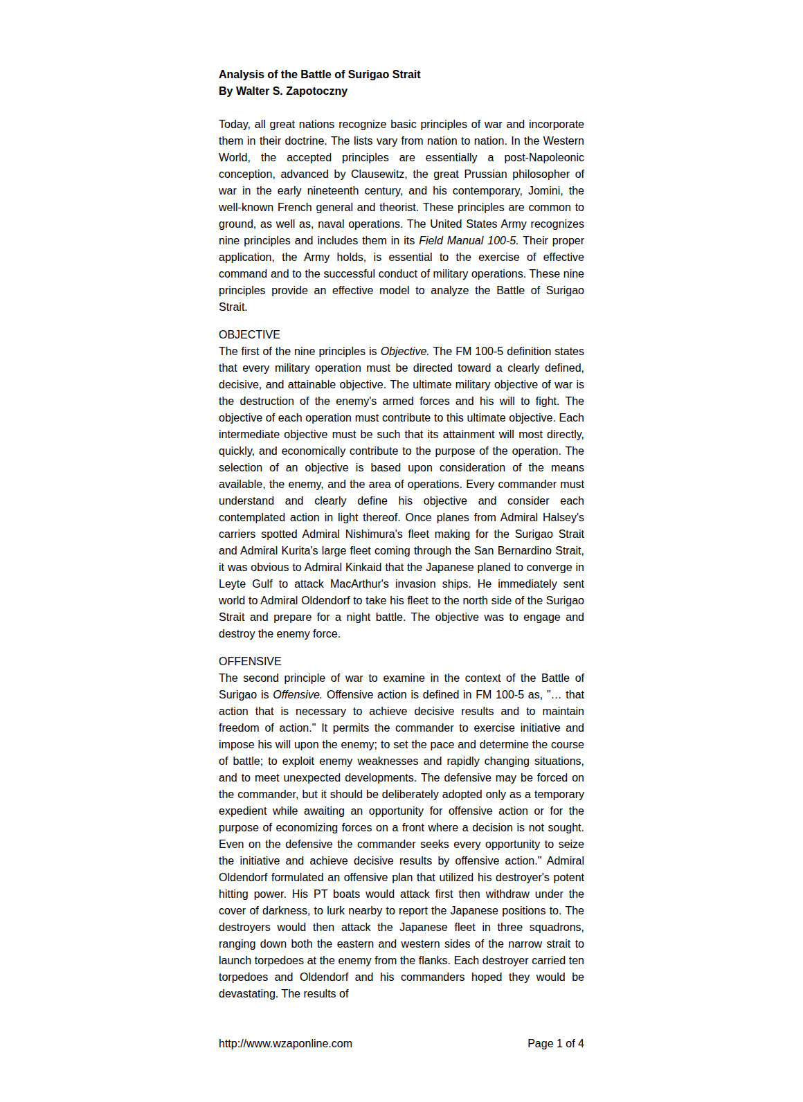Analysis of the Battle of Surigao StraitBy Walter S. Zapotoczny
Today, all great nations recognize basic principles of war and incorporate them in their doctrine. The lists vary from nation to nation. In the Western World, the accepted principles are essentially a post-Napoleonic conception, advanced by Clausewitz, the great Prussian philosopher of war in the early nineteenth century, and his contemporary, Jomini, the well-known French general and theorist. These principles are common to ground, as well as, naval operations. The United States Army recognizes nine principles and includes them in its Field Manual 100-5. Their proper application, the Army holds, is essential to the exercise of effective command and to the successful conduct of military operations. These nine principles provide an effective model to analyze the Battle of Surigao Strait.
OBJECTIVE
The first of the nine principles is Objective. The FM 100-5 definition states that every military operation must be directed toward a clearly defined, decisive, and attainable objective. The ultimate military objective of war is the destruction of the enemy's armed forces and his will to fight. The objective of each operation must contribute to this ultimate objective. Each intermediate objective must be such that its attainment will most directly, quickly, and economically contribute to the purpose of the operation. The selection of an objective is based upon consideration of the means available, the enemy, and the area of operations. Every commander must understand and clearly define his objective and consider each contemplated action in light thereof. Once planes from Admiral Halsey's carriers spotted Admiral Nishimura's fleet making for the Surigao Strait and Admiral Kurita's large fleet coming through the San Bernardino Strait, it was obvious to Admiral Kinkaid that the Japanese planed to converge in Leyte Gulf to attack MacArthur's invasion ships. He immediately sent world to Admiral Oldendorf to take his fleet to the north side of the Surigao Strait and prepare for a night battle. The objective was to engage and destroy the enemy force.
OFFENSIVE
The second principle of war to examine in the context of the Battle of Surigao is Offensive. Offensive action is defined in FM 100-5 as, "… that action that is necessary to achieve decisive results and to maintain freedom of action." It permits the commander to exercise initiative and impose his will upon the enemy; to set the pace and determine the course of battle; to exploit enemy weaknesses and rapidly changing situations, and to meet unexpected developments. The defensive may be forced on the commander, but it should be deliberately adopted only as a temporary expedient while awaiting an opportunity for offensive action or for the purpose of economizing forces on a front where a decision is not sought. Even on the defensive the commander seeks every opportunity to seize the initiative and achieve decisive results by offensive action." Admiral Oldendorf formulated an offensive plan that utilized his destroyer's potent hitting power. His PT boats would attack first then withdraw under the cover of darkness, to lurk nearby to report the Japanese positions to. The destroyers would then attack the Japanese fleet in three squadrons, ranging down both the eastern and western sides of the narrow strait to launch torpedoes at the enemy from the flanks. Each destroyer carried ten torpedoes and Oldendorf and his commanders hoped they would be devastating. The results of
http://www.wzaponline.com Page 1 of 4